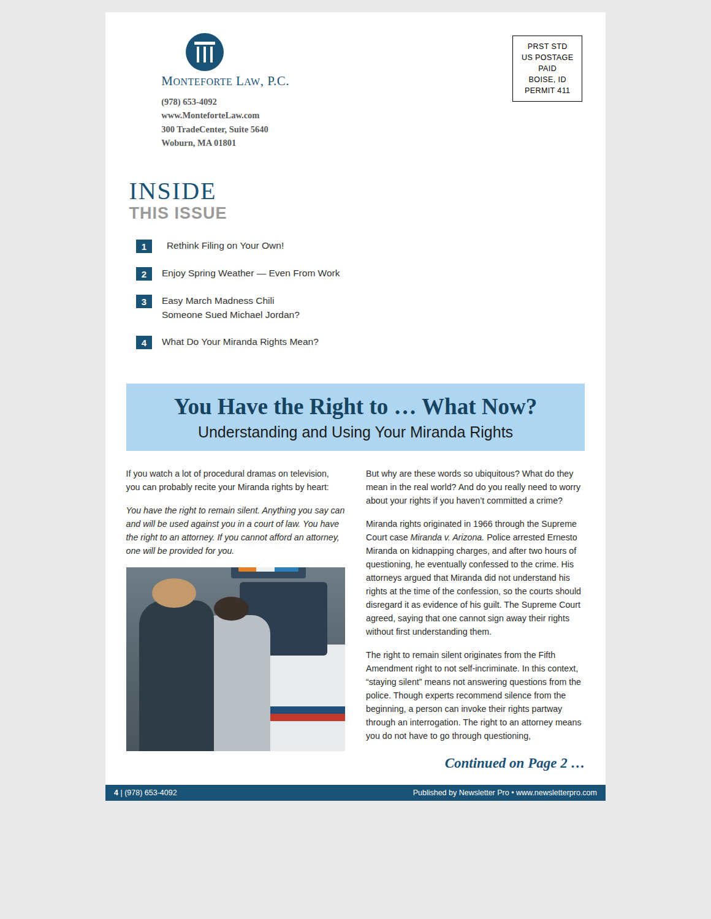MONTEFORTE LAW, P.C.
(978) 653-4092
www.MonteforteLaw.com
300 TradeCenter, Suite 5640
Woburn, MA 01801
PRST STD
US POSTAGE
PAID
BOISE, ID
PERMIT 411
INSIDE
THIS ISSUE
1
Rethink Filing on Your Own!
2
Enjoy Spring Weather — Even From Work
3
Easy March Madness Chili
Someone Sued Michael Jordan?
4
What Do Your Miranda Rights Mean?
You Have the Right to … What Now?
Understanding and Using Your Miranda Rights
If you watch a lot of procedural dramas on television, you can probably recite your Miranda rights by heart:
You have the right to remain silent. Anything you say can and will be used against you in a court of law. You have the right to an attorney. If you cannot afford an attorney, one will be provided for you.
But why are these words so ubiquitous? What do they mean in the real world? And do you really need to worry about your rights if you haven’t committed a crime?
Miranda rights originated in 1966 through the Supreme Court case Miranda v. Arizona. Police arrested Ernesto Miranda on kidnapping charges, and after two hours of questioning, he eventually confessed to the crime. His attorneys argued that Miranda did not understand his rights at the time of the confession, so the courts should disregard it as evidence of his guilt. The Supreme Court agreed, saying that one cannot sign away their rights without first understanding them.
The right to remain silent originates from the Fifth Amendment right to not self-incriminate. In this context, “staying silent” means not answering questions from the police. Though experts recommend silence from the beginning, a person can invoke their rights partway through an interrogation. The right to an attorney means you do not have to go through questioning,
Continued on Page 2 …
4 | (978) 653-4092
Published by Newsletter Pro • www.newsletterpro.com